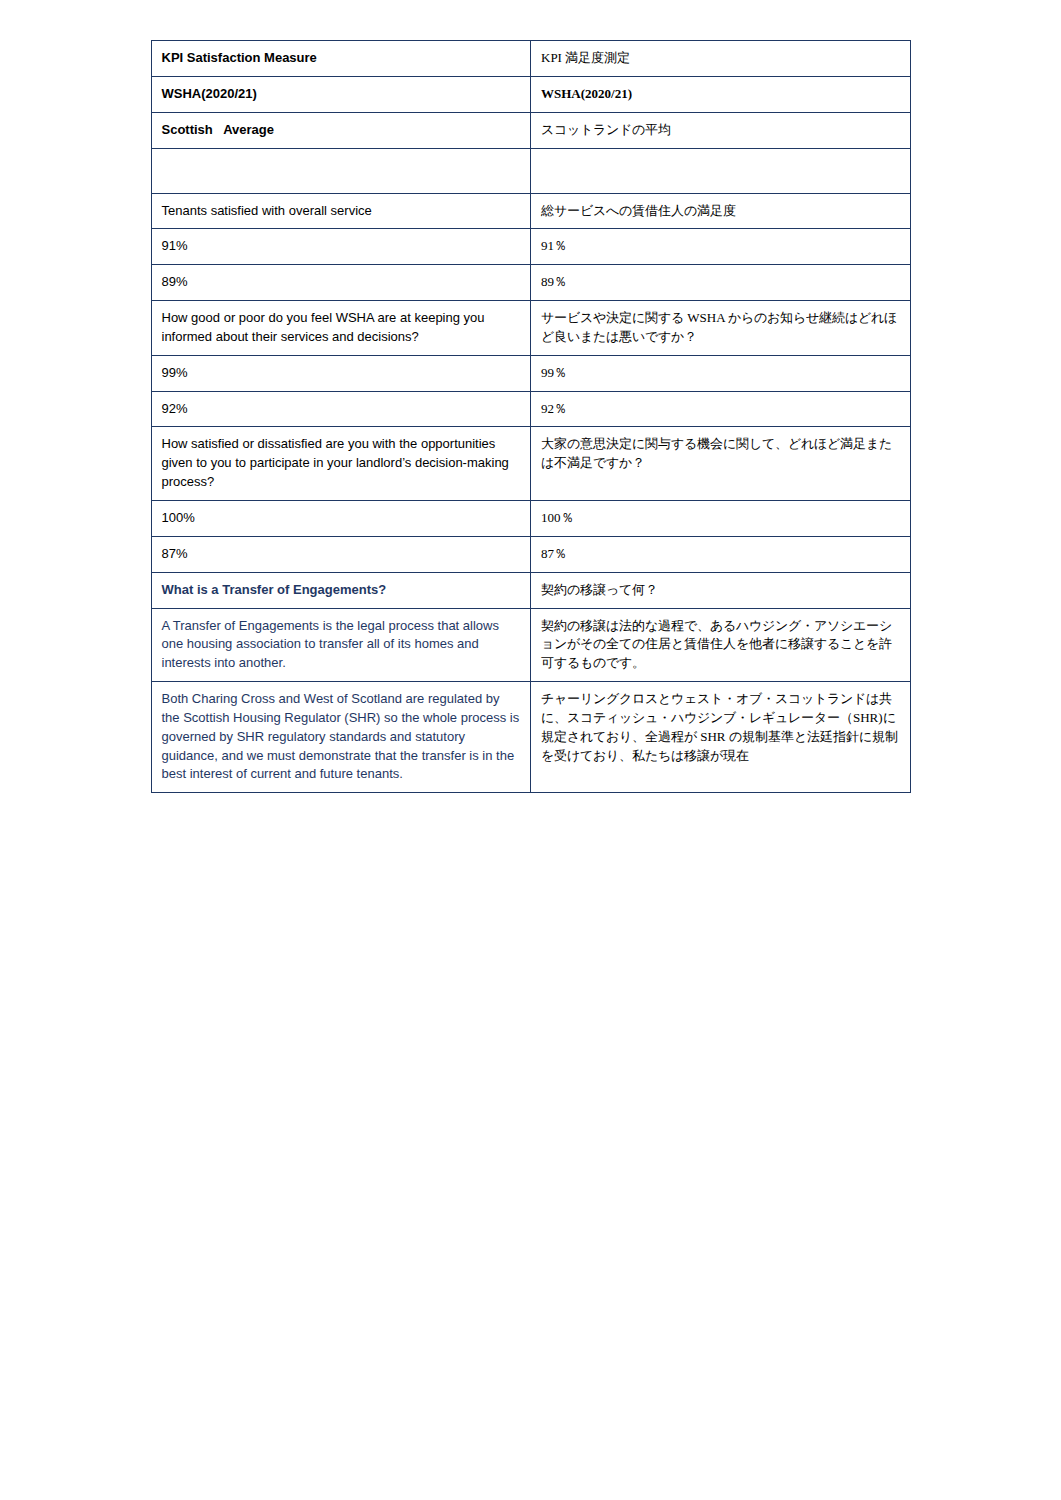| KPI Satisfaction Measure | KPI 満足度測定 |
| WSHA(2020/21) | WSHA(2020/21) |
| Scottish Average | スコットランドの平均 |
| Tenants satisfied with overall service | 総サービスへの賃借住人の満足度 |
| 91% | 91％ |
| 89% | 89％ |
| How good or poor do you feel WSHA are at keeping you informed about their services and decisions? | サービスや決定に関する WSHA からのお知らせ継続はどれほど良いまたは悪いですか？ |
| 99% | 99％ |
| 92% | 92％ |
| How satisfied or dissatisfied are you with the opportunities given to you to participate in your landlord’s decision-making process? | 大家の意思決定に関与する機会に関して、どれほど満足または不満足ですか？ |
| 100% | 100％ |
| 87% | 87％ |
| What is a Transfer of Engagements? | 契約の移譲って何？ |
| A Transfer of Engagements is the legal process that allows one housing association to transfer all of its homes and interests into another. | 契約の移譲は法的な過程で、あるハウジング・アソシエーションがその全ての住居と賃借住人を他者に移譲することを許可するものです。 |
| Both Charing Cross and West of Scotland are regulated by the Scottish Housing Regulator (SHR) so the whole process is governed by SHR regulatory standards and statutory guidance, and we must demonstrate that the transfer is in the best interest of current and future tenants. | チャーリングクロスとウェスト・オブ・スコットランドは共に、スコティッシュ・ハウジンブ・レギュレーター（SHR)に規定されており、全過程が SHR の規制基準と法廷指針に規制を受けており、私たちは移譲が現在 |